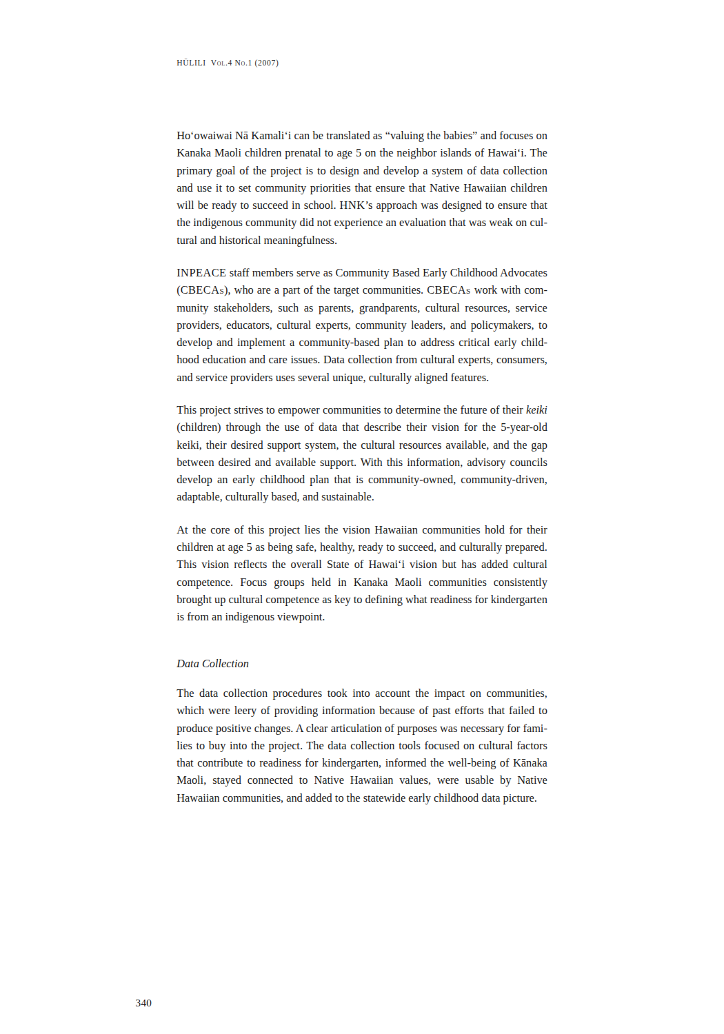HŪLILI Vol.4 No.1 (2007)
Ho‘owaiwai Nā Kamali‘i can be translated as “valuing the babies” and focuses on Kanaka Maoli children prenatal to age 5 on the neighbor islands of Hawai‘i. The primary goal of the project is to design and develop a system of data collection and use it to set community priorities that ensure that Native Hawaiian children will be ready to succeed in school. HNK’s approach was designed to ensure that the indigenous community did not experience an evaluation that was weak on cultural and historical meaningfulness.
INPEACE staff members serve as Community Based Early Childhood Advocates (CBECAs), who are a part of the target communities. CBECAs work with community stakeholders, such as parents, grandparents, cultural resources, service providers, educators, cultural experts, community leaders, and policymakers, to develop and implement a community-based plan to address critical early childhood education and care issues. Data collection from cultural experts, consumers, and service providers uses several unique, culturally aligned features.
This project strives to empower communities to determine the future of their keiki (children) through the use of data that describe their vision for the 5-year-old keiki, their desired support system, the cultural resources available, and the gap between desired and available support. With this information, advisory councils develop an early childhood plan that is community-owned, community-driven, adaptable, culturally based, and sustainable.
At the core of this project lies the vision Hawaiian communities hold for their children at age 5 as being safe, healthy, ready to succeed, and culturally prepared. This vision reflects the overall State of Hawai‘i vision but has added cultural competence. Focus groups held in Kanaka Maoli communities consistently brought up cultural competence as key to defining what readiness for kindergarten is from an indigenous viewpoint.
Data Collection
The data collection procedures took into account the impact on communities, which were leery of providing information because of past efforts that failed to produce positive changes. A clear articulation of purposes was necessary for families to buy into the project. The data collection tools focused on cultural factors that contribute to readiness for kindergarten, informed the well-being of Kānaka Maoli, stayed connected to Native Hawaiian values, were usable by Native Hawaiian communities, and added to the statewide early childhood data picture.
340